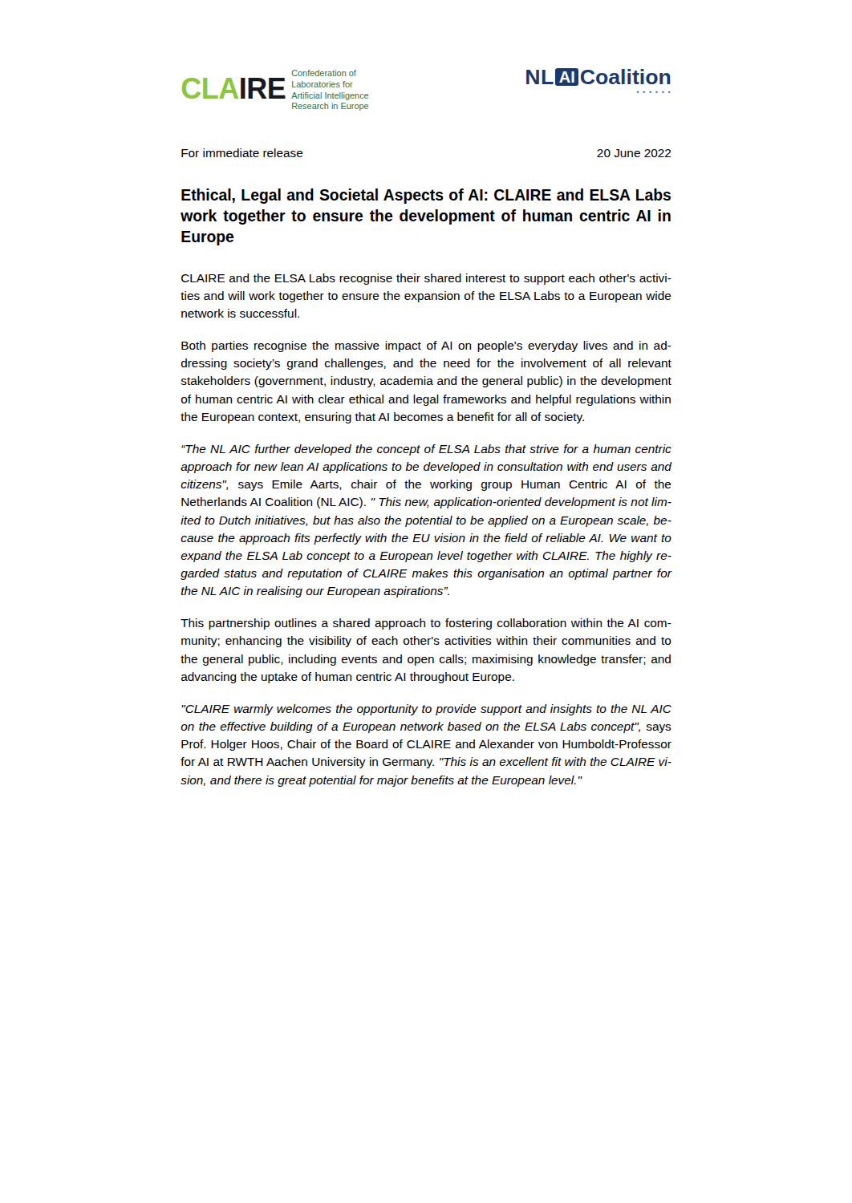CL AIRE
Confederation of Laboratories for
Artificial Intelligence Research in Europe
NL AI Coalition • • • • • •
For immediate release 20 June 2022
Ethical, Legal and Societal Aspects of AI: CLAIRE and ELSA Labs work together to ensure the development of human centric AI in Europe
CLAIRE and the ELSA Labs recognise their shared interest to support each other's activities and will work together to ensure the expansion of the ELSA Labs to a European wide network is successful.
Both parties recognise the massive impact of AI on people's everyday lives and in addressing society’s grand challenges, and the need for the involvement of all relevant stakeholders (government, industry, academia and the general public) in the development of human centric AI with clear ethical and legal frameworks and helpful regulations within the European context, ensuring that AI becomes a benefit for all of society.
“The NL AIC further developed the concept of ELSA Labs that strive for a human centric approach for new lean AI applications to be developed in consultation with end users and citizens", says Emile Aarts, chair of the working group Human Centric AI of the Netherlands AI Coalition (NL AIC). " This new, application-oriented development is not limited to Dutch initiatives, but has also the potential to be applied on a European scale, because the approach fits perfectly with the EU vision in the field of reliable AI. We want to expand the ELSA Lab concept to a European level together with CLAIRE. The highly regarded status and reputation of CLAIRE makes this organisation an optimal partner for the NL AIC in realising our European aspirations”.
This partnership outlines a shared approach to fostering collaboration within the AI community; enhancing the visibility of each other's activities within their communities and to the general public, including events and open calls; maximising knowledge transfer; and advancing the uptake of human centric AI throughout Europe.
"CLAIRE warmly welcomes the opportunity to provide support and insights to the NL AIC on the effective building of a European network based on the ELSA Labs concept", says Prof. Holger Hoos, Chair of the Board of CLAIRE and Alexander von Humboldt-Professor for AI at RWTH Aachen University in Germany. "This is an excellent fit with the CLAIRE vision, and there is great potential for major benefits at the European level."